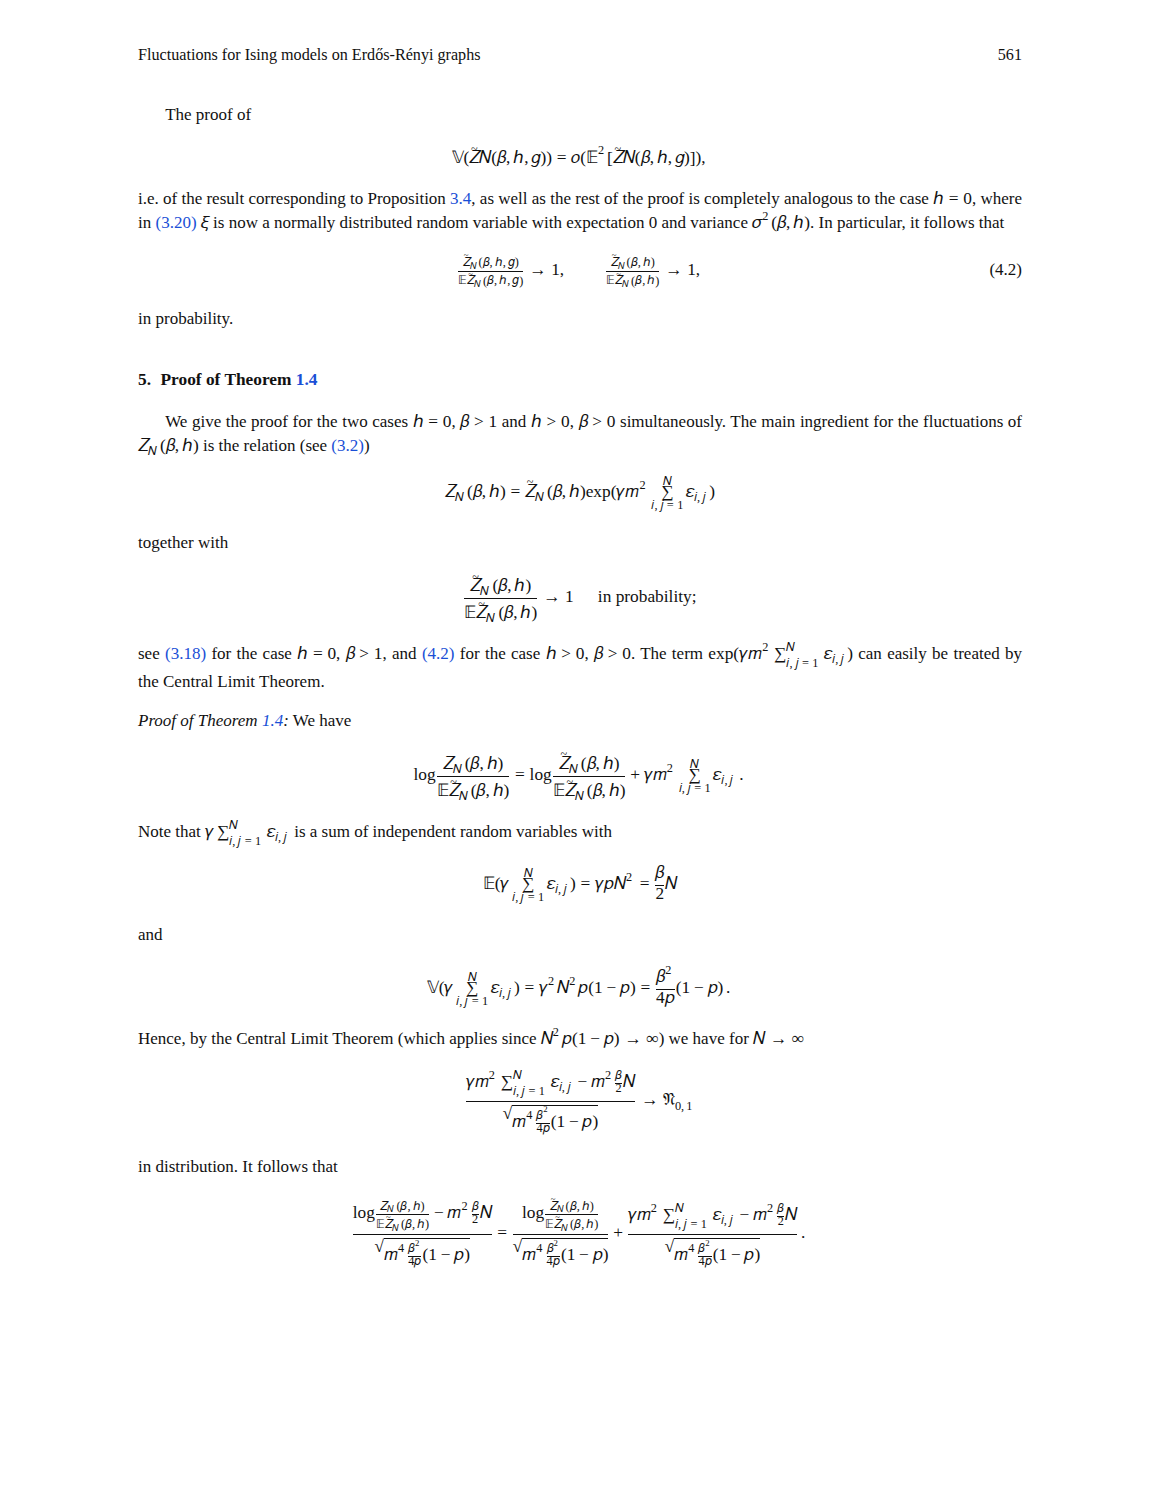Fluctuations for Ising models on Erdős-Rényi graphs 561
The proof of
𝕍(Z~N(β,h,g)) = o( 𝔼2 [Z~N(β,h,g)] ),
i.e. of the result corresponding to Proposition 3.4, as well as the rest of the proof is completely analogous to the case h=0, where in (3.20) ξ is now a normally distributed random variable with expectation 0 and variance σ2(β,h). In particular, it follows that
Z~N(β,h,g) 𝔼Z~N(β,h,g) →1, Z~N(β,h) 𝔼Z~N(β,h) →1, (4.2)
in probability.
5. Proof of Theorem 1.4
We give the proof for the two cases h=0, β>1 and h>0, β>0 simultaneously. The main ingredient for the fluctuations of ZN(β,h) is the relation (see (3.2))
ZN(β,h) = Z~N(β,h) exp ( γm2 ∑ i,j=1 N εi,j )
together with
Z~N(β,h) 𝔼Z~N(β,h) →1 in probability;
see (3.18) for the case h=0, β>1, and (4.2) for the case h>0, β>0. The term exp(γm2∑i,j=1Nεi,j) can easily be treated by the Central Limit Theorem.
Proof of Theorem 1.4: We have
log ZN(β,h) 𝔼Z~N(β,h) = log Z~N(β,h) 𝔼Z~N(β,h) + γm2 ∑ i,j=1 N εi,j .
Note that γ∑i,j=1Nεi,j is a sum of independent random variables with
𝔼 ( γ ∑ i,j=1 N εi,j ) = γpN2 = β2N
and
𝕍 ( γ ∑ i,j=1 N εi,j ) = γ2N2p(1−p) = β24p (1−p).
Hence, by the Central Limit Theorem (which applies since N2p(1−p)→∞) we have for N→∞
γm2 ∑i,j=1N εi,j − m2 β2N m4 β24p (1−p) → 𝔑0,1
in distribution. It follows that
log ZN(β,h) 𝔼Z~N(β,h) − m2 β2N m4 β24p (1−p) = log Z~N(β,h) 𝔼Z~N(β,h) m4 β24p (1−p) + γm2 ∑i,j=1N εi,j − m2 β2N m4 β24p (1−p) .